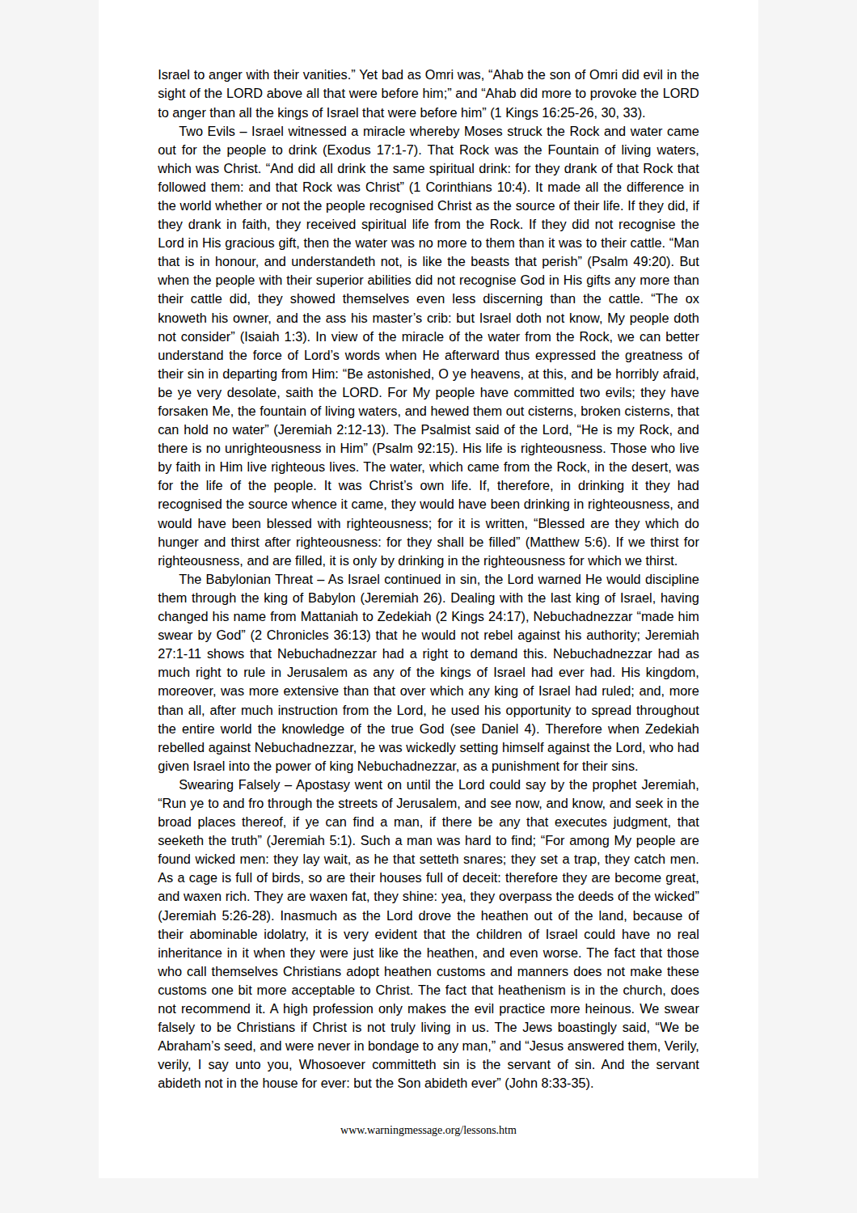Israel to anger with their vanities.” Yet bad as Omri was, “Ahab the son of Omri did evil in the sight of the LORD above all that were before him;” and “Ahab did more to provoke the LORD to anger than all the kings of Israel that were before him” (1 Kings 16:25-26, 30, 33).
Two Evils – Israel witnessed a miracle whereby Moses struck the Rock and water came out for the people to drink (Exodus 17:1-7). That Rock was the Fountain of living waters, which was Christ. “And did all drink the same spiritual drink: for they drank of that Rock that followed them: and that Rock was Christ” (1 Corinthians 10:4). It made all the difference in the world whether or not the people recognised Christ as the source of their life. If they did, if they drank in faith, they received spiritual life from the Rock. If they did not recognise the Lord in His gracious gift, then the water was no more to them than it was to their cattle. “Man that is in honour, and understandeth not, is like the beasts that perish” (Psalm 49:20). But when the people with their superior abilities did not recognise God in His gifts any more than their cattle did, they showed themselves even less discerning than the cattle. “The ox knoweth his owner, and the ass his master’s crib: but Israel doth not know, My people doth not consider” (Isaiah 1:3). In view of the miracle of the water from the Rock, we can better understand the force of Lord’s words when He afterward thus expressed the greatness of their sin in departing from Him: “Be astonished, O ye heavens, at this, and be horribly afraid, be ye very desolate, saith the LORD. For My people have committed two evils; they have forsaken Me, the fountain of living waters, and hewed them out cisterns, broken cisterns, that can hold no water” (Jeremiah 2:12-13). The Psalmist said of the Lord, “He is my Rock, and there is no unrighteousness in Him” (Psalm 92:15). His life is righteousness. Those who live by faith in Him live righteous lives. The water, which came from the Rock, in the desert, was for the life of the people. It was Christ’s own life. If, therefore, in drinking it they had recognised the source whence it came, they would have been drinking in righteousness, and would have been blessed with righteousness; for it is written, “Blessed are they which do hunger and thirst after righteousness: for they shall be filled” (Matthew 5:6). If we thirst for righteousness, and are filled, it is only by drinking in the righteousness for which we thirst.
The Babylonian Threat – As Israel continued in sin, the Lord warned He would discipline them through the king of Babylon (Jeremiah 26). Dealing with the last king of Israel, having changed his name from Mattaniah to Zedekiah (2 Kings 24:17), Nebuchadnezzar “made him swear by God” (2 Chronicles 36:13) that he would not rebel against his authority; Jeremiah 27:1-11 shows that Nebuchadnezzar had a right to demand this. Nebuchadnezzar had as much right to rule in Jerusalem as any of the kings of Israel had ever had. His kingdom, moreover, was more extensive than that over which any king of Israel had ruled; and, more than all, after much instruction from the Lord, he used his opportunity to spread throughout the entire world the knowledge of the true God (see Daniel 4). Therefore when Zedekiah rebelled against Nebuchadnezzar, he was wickedly setting himself against the Lord, who had given Israel into the power of king Nebuchadnezzar, as a punishment for their sins.
Swearing Falsely – Apostasy went on until the Lord could say by the prophet Jeremiah, “Run ye to and fro through the streets of Jerusalem, and see now, and know, and seek in the broad places thereof, if ye can find a man, if there be any that executes judgment, that seeketh the truth” (Jeremiah 5:1). Such a man was hard to find; “For among My people are found wicked men: they lay wait, as he that setteth snares; they set a trap, they catch men. As a cage is full of birds, so are their houses full of deceit: therefore they are become great, and waxen rich. They are waxen fat, they shine: yea, they overpass the deeds of the wicked” (Jeremiah 5:26-28). Inasmuch as the Lord drove the heathen out of the land, because of their abominable idolatry, it is very evident that the children of Israel could have no real inheritance in it when they were just like the heathen, and even worse. The fact that those who call themselves Christians adopt heathen customs and manners does not make these customs one bit more acceptable to Christ. The fact that heathenism is in the church, does not recommend it. A high profession only makes the evil practice more heinous. We swear falsely to be Christians if Christ is not truly living in us. The Jews boastingly said, “We be Abraham’s seed, and were never in bondage to any man,” and “Jesus answered them, Verily, verily, I say unto you, Whosoever committeth sin is the servant of sin. And the servant abideth not in the house for ever: but the Son abideth ever” (John 8:33-35).
www.warningmessage.org/lessons.htm